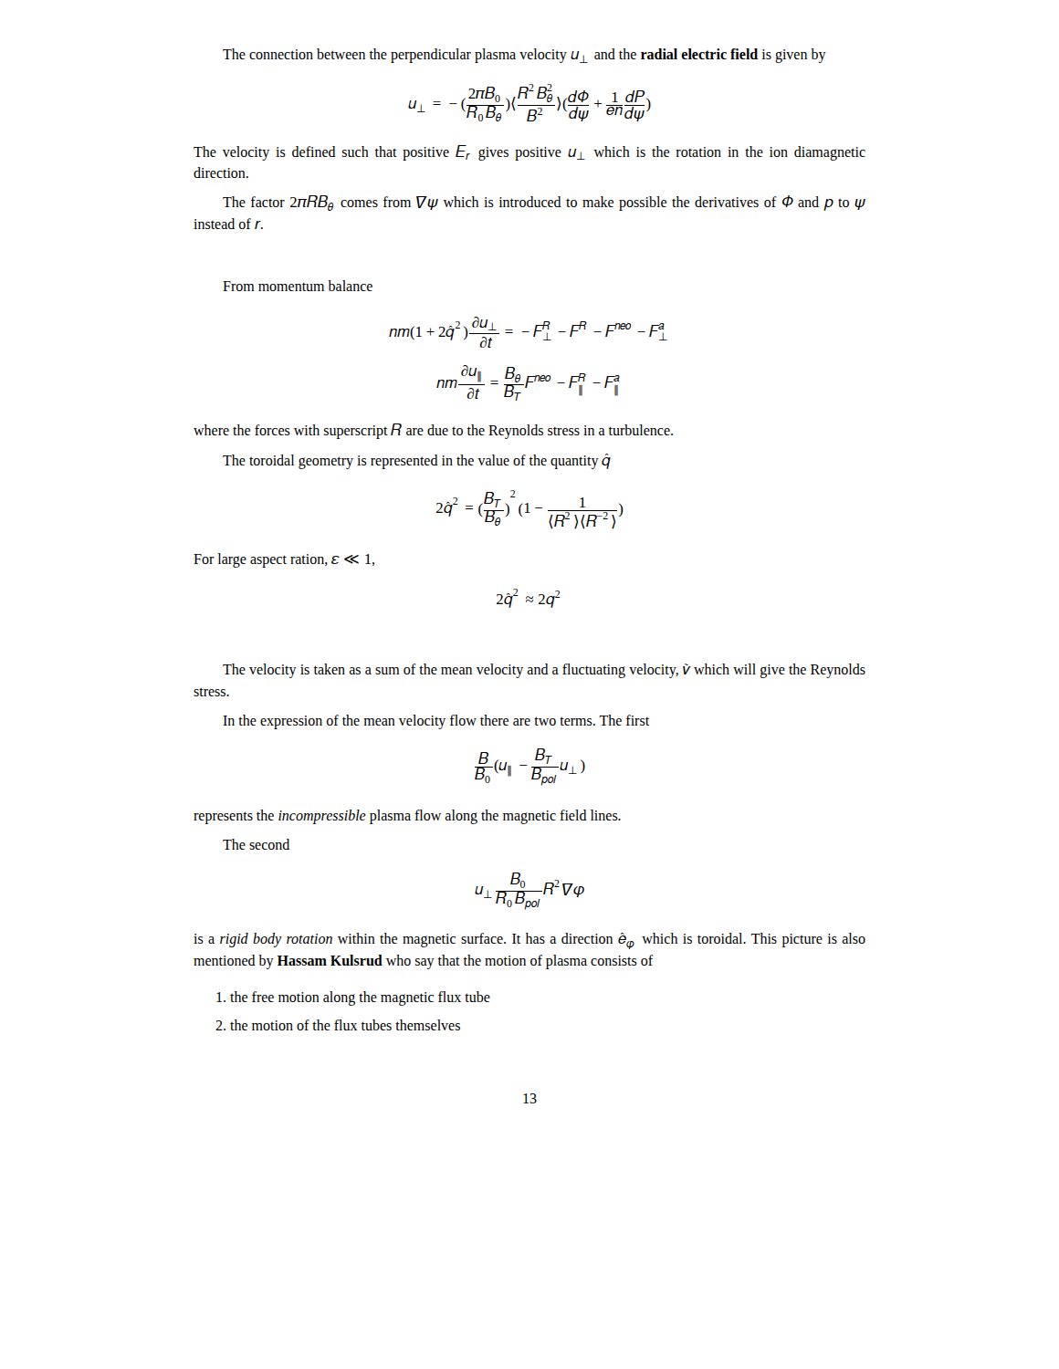The connection between the perpendicular plasma velocity u⊥ and the radial electric field is given by
u⊥ = − ( 2πB0 R0Bθ ) ⟨ R2Bθ2 B2 ⟩ ( dΦdψ + 1en dPdψ )
The velocity is defined such that positive Er gives positive u⊥ which is the rotation in the ion diamagnetic direction.
The factor 2πRBθ comes from ∇ψ which is introduced to make possible the derivatives of Φ and p to ψ instead of r.
From momentum balance
nm (1+2q̂2) ∂u⊥∂t = −F⊥R −FR −Fneo −F⊥a
nm ∂u∥∂t = BθBT Fneo −F∥R −F∥a
where the forces with superscript R are due to the Reynolds stress in a turbulence.
The toroidal geometry is represented in the value of the quantity q̂
2q̂2 = (BTBθ) 2 ( 1− 1 ⟨R2⟩⟨R−2⟩ )
For large aspect ration, ε≪1,
2q̂2 ≈ 2q2
The velocity is taken as a sum of the mean velocity and a fluctuating velocity, v˜ which will give the Reynolds stress.
In the expression of the mean velocity flow there are two terms. The first
BB0 ( u∥ − BTBpol u⊥ )
represents the incompressible plasma flow along the magnetic field lines.
The second
u⊥ B0R0Bpol R2 ∇φ
is a rigid body rotation within the magnetic surface. It has a direction êφ which is toroidal. This picture is also mentioned by Hassam Kulsrud who say that the motion of plasma consists of
the free motion along the magnetic flux tube
the motion of the flux tubes themselves
13